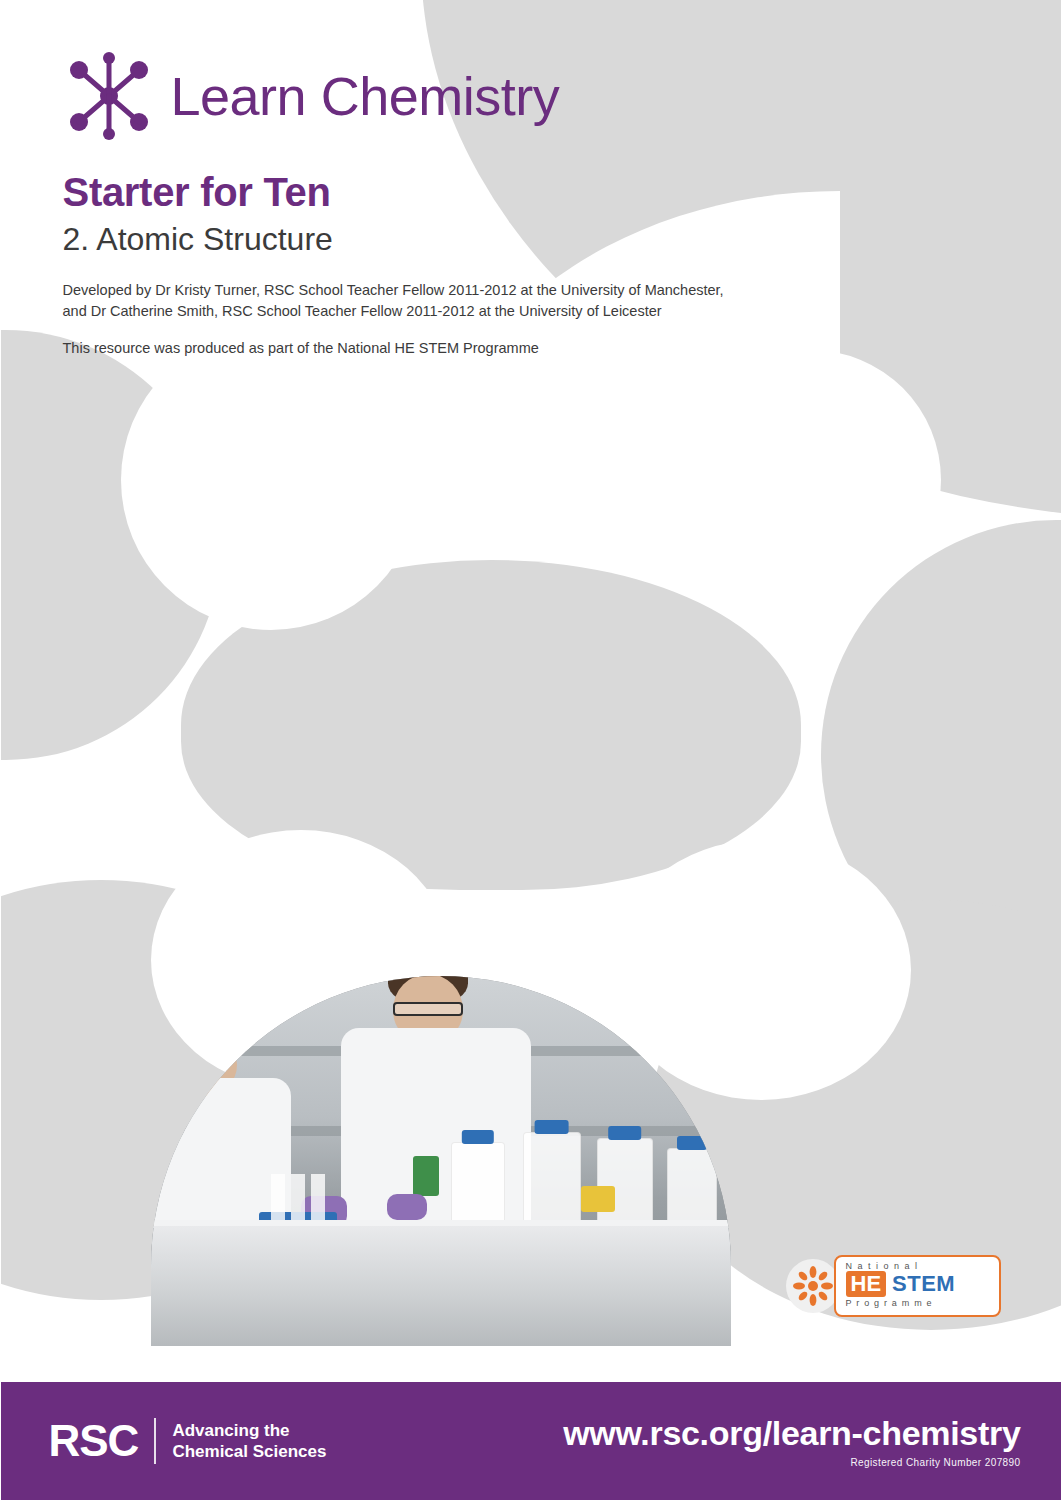Learn Chemistry
Starter for Ten
2. Atomic Structure
Developed by Dr Kristy Turner, RSC School Teacher Fellow 2011-2012 at the University of Manchester,
and Dr Catherine Smith, RSC School Teacher Fellow 2011-2012 at the University of Leicester
This resource was produced as part of the National HE STEM Programme
N a t i o n a l
HE STEM
P r o g r a m m e
RSC Advancing the
Chemical Sciences
www.rsc.org/learn-chemistry
Registered Charity Number 207890